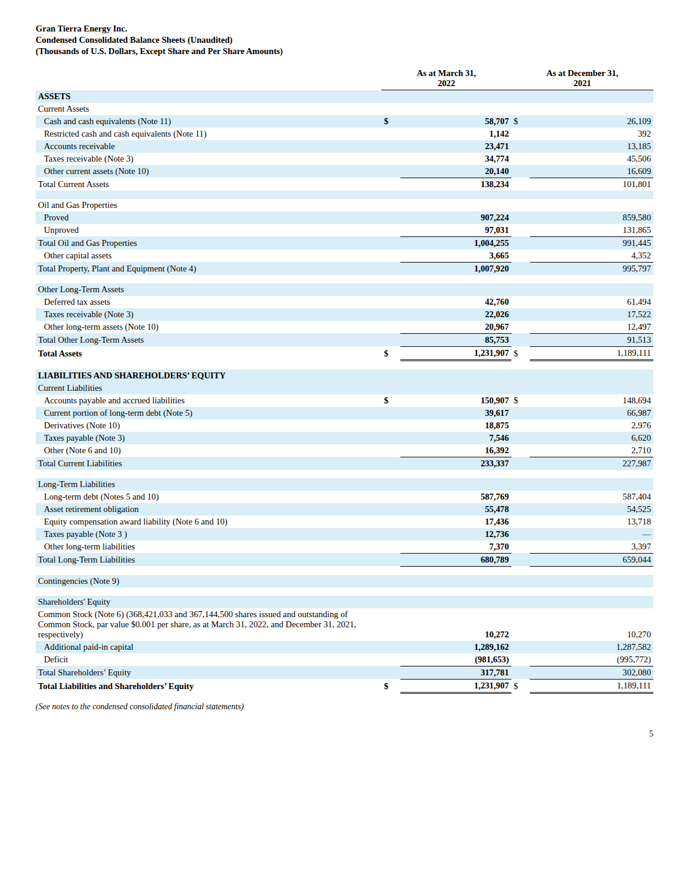Gran Tierra Energy Inc.
Condensed Consolidated Balance Sheets (Unaudited)
(Thousands of U.S. Dollars, Except Share and Per Share Amounts)
| | As at March 31, 2022 | As at December 31, 2021 |
| ASSETS | | | | |
| Current Assets | | | | |
| Cash and cash equivalents (Note 11) | $ | 58,707 | $ | 26,109 |
| Restricted cash and cash equivalents (Note 11) | | 1,142 | | 392 |
| Accounts receivable | | 23,471 | | 13,185 |
| Taxes receivable (Note 3) | | 34,774 | | 45,506 |
| Other current assets (Note 10) | | 20,140 | | 16,609 |
| Total Current Assets | | 138,234 | | 101,801 |
| Oil and Gas Properties | | | | |
| Proved | | 907,224 | | 859,580 |
| Unproved | | 97,031 | | 131,865 |
| Total Oil and Gas Properties | | 1,004,255 | | 991,445 |
| Other capital assets | | 3,665 | | 4,352 |
| Total Property, Plant and Equipment (Note 4) | | 1,007,920 | | 995,797 |
| Other Long-Term Assets | | | | |
| Deferred tax assets | | 42,760 | | 61,494 |
| Taxes receivable (Note 3) | | 22,026 | | 17,522 |
| Other long-term assets (Note 10) | | 20,967 | | 12,497 |
| Total Other Long-Term Assets | | 85,753 | | 91,513 |
| Total Assets | $ | 1,231,907 | $ | 1,189,111 |
| LIABILITIES AND SHAREHOLDERS’ EQUITY | | | | |
| Current Liabilities | | | | |
| Accounts payable and accrued liabilities | $ | 150,907 | $ | 148,694 |
| Current portion of long-term debt (Note 5) | | 39,617 | | 66,987 |
| Derivatives (Note 10) | | 18,875 | | 2,976 |
| Taxes payable (Note 3) | | 7,546 | | 6,620 |
| Other (Note 6 and 10) | | 16,392 | | 2,710 |
| Total Current Liabilities | | 233,337 | | 227,987 |
| Long-Term Liabilities | | | | |
| Long-term debt (Notes 5 and 10) | | 587,769 | | 587,404 |
| Asset retirement obligation | | 55,478 | | 54,525 |
| Equity compensation award liability (Note 6 and 10) | | 17,436 | | 13,718 |
| Taxes payable (Note 3 ) | | 12,736 | | — |
| Other long-term liabilities | | 7,370 | | 3,397 |
| Total Long-Term Liabilities | | 680,789 | | 659,044 |
| Contingencies (Note 9) | | | | |
| Shareholders' Equity | | | | |
| Common Stock (Note 6) (368,421,033 and 367,144,500 shares issued and outstanding of Common Stock, par value $0.001 per share, as at March 31, 2022, and December 31, 2021, respectively) | | 10,272 | | 10,270 |
| Additional paid-in capital | | 1,289,162 | | 1,287,582 |
| Deficit | | (981,653) | | (995,772) |
| Total Shareholders’ Equity | | 317,781 | | 302,080 |
| Total Liabilities and Shareholders’ Equity | $ | 1,231,907 | $ | 1,189,111 |
(See notes to the condensed consolidated financial statements)
5